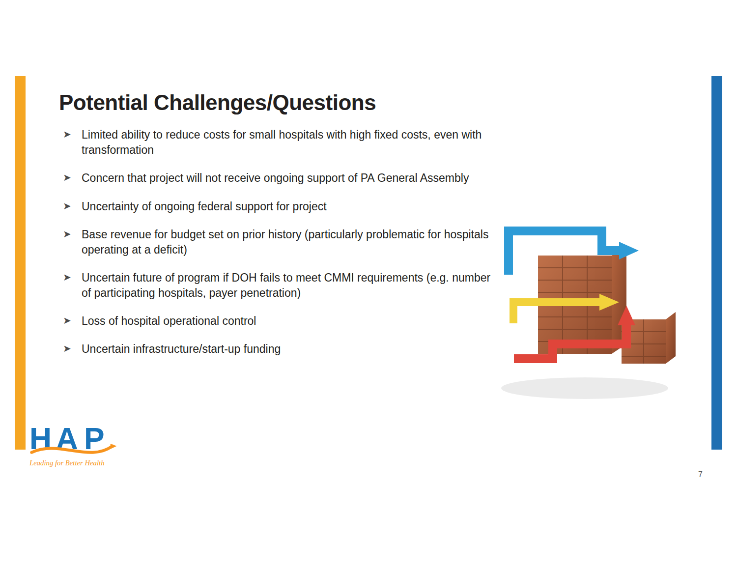Potential Challenges/Questions
Limited ability to reduce costs for small hospitals with high fixed costs, even with transformation
Concern that project will not receive ongoing support of PA General Assembly
Uncertainty of ongoing federal support for project
Base revenue for budget set on prior history (particularly problematic for hospitals operating at a deficit)
Uncertain future of program if DOH fails to meet CMMI requirements (e.g. number of participating hospitals, payer penetration)
Loss of hospital operational control
Uncertain infrastructure/start-up funding
H A P Leading for Better Health
7